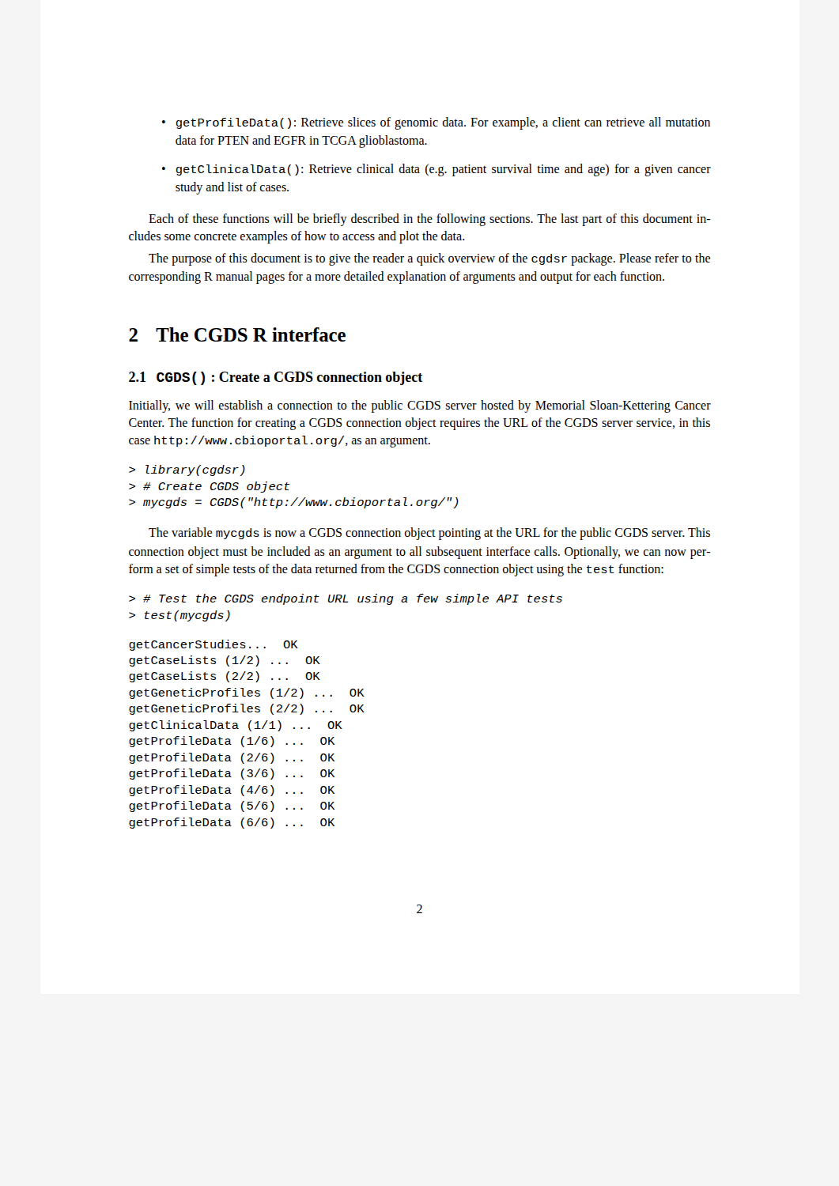getProfileData(): Retrieve slices of genomic data. For example, a client can retrieve all mutation data for PTEN and EGFR in TCGA glioblastoma.
getClinicalData(): Retrieve clinical data (e.g. patient survival time and age) for a given cancer study and list of cases.
Each of these functions will be briefly described in the following sections. The last part of this document includes some concrete examples of how to access and plot the data.
The purpose of this document is to give the reader a quick overview of the cgdsr package. Please refer to the corresponding R manual pages for a more detailed explanation of arguments and output for each function.
2 The CGDS R interface
2.1 CGDS() : Create a CGDS connection object
Initially, we will establish a connection to the public CGDS server hosted by Memorial Sloan-Kettering Cancer Center. The function for creating a CGDS connection object requires the URL of the CGDS server service, in this case http://www.cbioportal.org/, as an argument.
> library(cgdsr)
> # Create CGDS object
> mycgds = CGDS("http://www.cbioportal.org/")
The variable mycgds is now a CGDS connection object pointing at the URL for the public CGDS server. This connection object must be included as an argument to all subsequent interface calls. Optionally, we can now perform a set of simple tests of the data returned from the CGDS connection object using the test function:
> # Test the CGDS endpoint URL using a few simple API tests
> test(mycgds)
getCancerStudies...  OK
getCaseLists (1/2) ...  OK
getCaseLists (2/2) ...  OK
getGeneticProfiles (1/2) ...  OK
getGeneticProfiles (2/2) ...  OK
getClinicalData (1/1) ...  OK
getProfileData (1/6) ...  OK
getProfileData (2/6) ...  OK
getProfileData (3/6) ...  OK
getProfileData (4/6) ...  OK
getProfileData (5/6) ...  OK
getProfileData (6/6) ...  OK
2